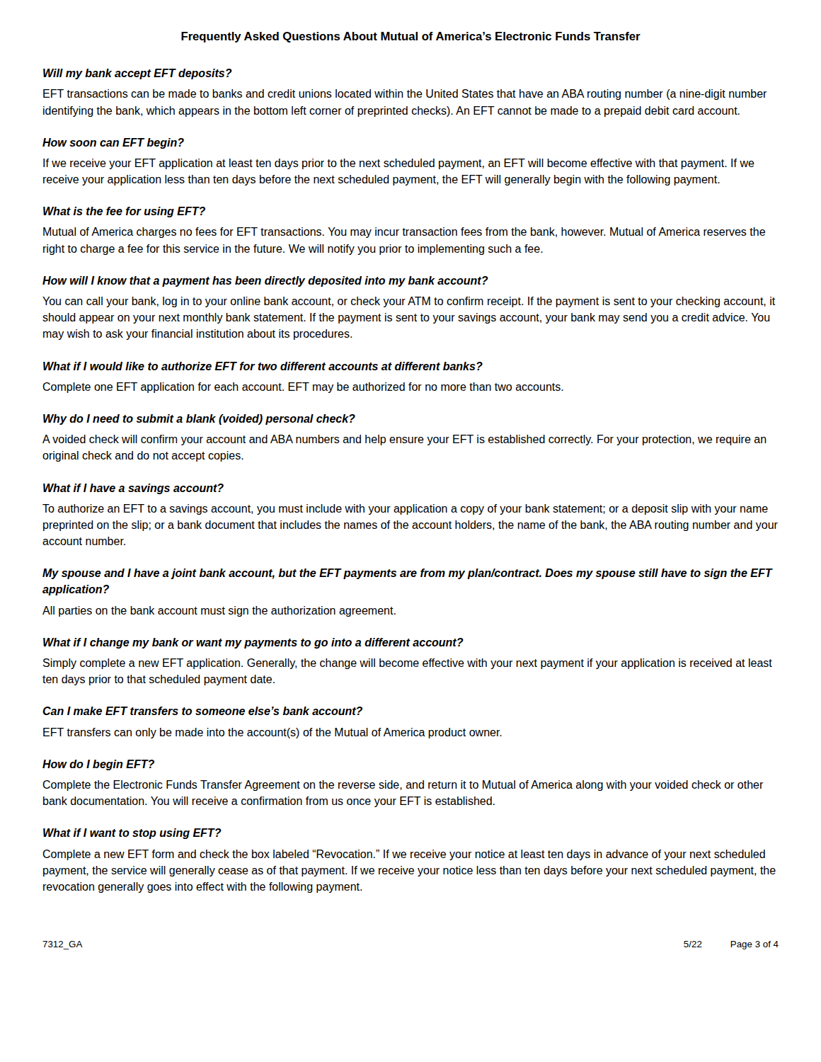Frequently Asked Questions About Mutual of America’s Electronic Funds Transfer
Will my bank accept EFT deposits?
EFT transactions can be made to banks and credit unions located within the United States that have an ABA routing number (a nine-digit number identifying the bank, which appears in the bottom left corner of preprinted checks). An EFT cannot be made to a prepaid debit card account.
How soon can EFT begin?
If we receive your EFT application at least ten days prior to the next scheduled payment, an EFT will become effective with that payment. If we receive your application less than ten days before the next scheduled payment, the EFT will generally begin with the following payment.
What is the fee for using EFT?
Mutual of America charges no fees for EFT transactions. You may incur transaction fees from the bank, however. Mutual of America reserves the right to charge a fee for this service in the future. We will notify you prior to implementing such a fee.
How will I know that a payment has been directly deposited into my bank account?
You can call your bank, log in to your online bank account, or check your ATM to confirm receipt. If the payment is sent to your checking account, it should appear on your next monthly bank statement. If the payment is sent to your savings account, your bank may send you a credit advice. You may wish to ask your financial institution about its procedures.
What if I would like to authorize EFT for two different accounts at different banks?
Complete one EFT application for each account. EFT may be authorized for no more than two accounts.
Why do I need to submit a blank (voided) personal check?
A voided check will confirm your account and ABA numbers and help ensure your EFT is established correctly. For your protection, we require an original check and do not accept copies.
What if I have a savings account?
To authorize an EFT to a savings account, you must include with your application a copy of your bank statement; or a deposit slip with your name preprinted on the slip; or a bank document that includes the names of the account holders, the name of the bank, the ABA routing number and your account number.
My spouse and I have a joint bank account, but the EFT payments are from my plan/contract. Does my spouse still have to sign the EFT application?
All parties on the bank account must sign the authorization agreement.
What if I change my bank or want my payments to go into a different account?
Simply complete a new EFT application. Generally, the change will become effective with your next payment if your application is received at least ten days prior to that scheduled payment date.
Can I make EFT transfers to someone else’s bank account?
EFT transfers can only be made into the account(s) of the Mutual of America product owner.
How do I begin EFT?
Complete the Electronic Funds Transfer Agreement on the reverse side, and return it to Mutual of America along with your voided check or other bank documentation. You will receive a confirmation from us once your EFT is established.
What if I want to stop using EFT?
Complete a new EFT form and check the box labeled “Revocation.” If we receive your notice at least ten days in advance of your next scheduled payment, the service will generally cease as of that payment. If we receive your notice less than ten days before your next scheduled payment, the revocation generally goes into effect with the following payment.
7312_GA
5/22 Page 3 of 4